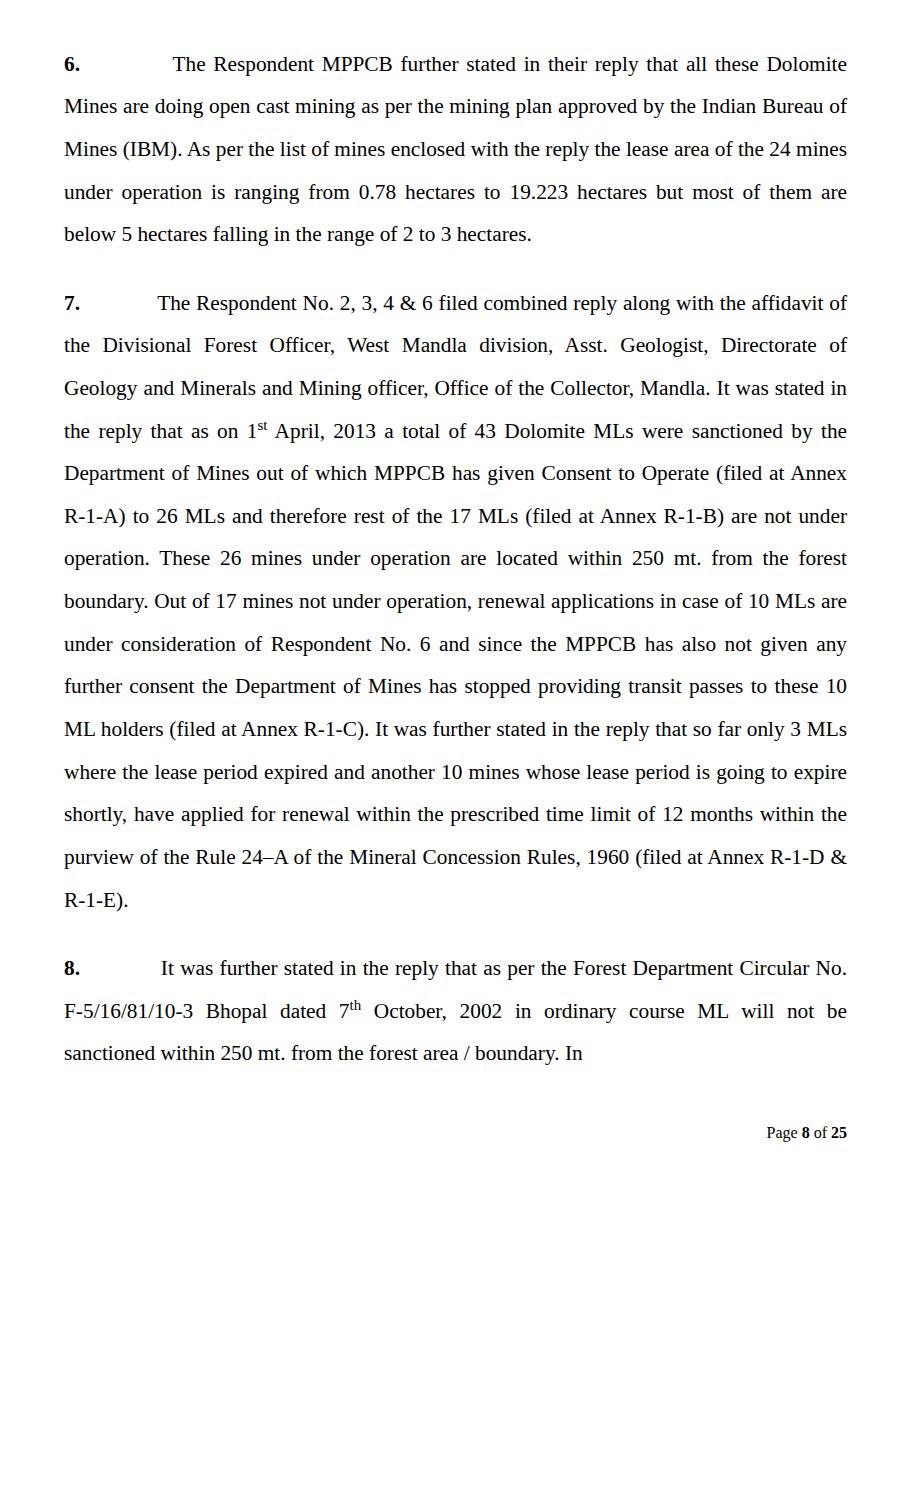6. The Respondent MPPCB further stated in their reply that all these Dolomite Mines are doing open cast mining as per the mining plan approved by the Indian Bureau of Mines (IBM). As per the list of mines enclosed with the reply the lease area of the 24 mines under operation is ranging from 0.78 hectares to 19.223 hectares but most of them are below 5 hectares falling in the range of 2 to 3 hectares.
7. The Respondent No. 2, 3, 4 & 6 filed combined reply along with the affidavit of the Divisional Forest Officer, West Mandla division, Asst. Geologist, Directorate of Geology and Minerals and Mining officer, Office of the Collector, Mandla. It was stated in the reply that as on 1st April, 2013 a total of 43 Dolomite MLs were sanctioned by the Department of Mines out of which MPPCB has given Consent to Operate (filed at Annex R-1-A) to 26 MLs and therefore rest of the 17 MLs (filed at Annex R-1-B) are not under operation. These 26 mines under operation are located within 250 mt. from the forest boundary. Out of 17 mines not under operation, renewal applications in case of 10 MLs are under consideration of Respondent No. 6 and since the MPPCB has also not given any further consent the Department of Mines has stopped providing transit passes to these 10 ML holders (filed at Annex R-1-C). It was further stated in the reply that so far only 3 MLs where the lease period expired and another 10 mines whose lease period is going to expire shortly, have applied for renewal within the prescribed time limit of 12 months within the purview of the Rule 24–A of the Mineral Concession Rules, 1960 (filed at Annex R-1-D & R-1-E).
8. It was further stated in the reply that as per the Forest Department Circular No. F-5/16/81/10-3 Bhopal dated 7th October, 2002 in ordinary course ML will not be sanctioned within 250 mt. from the forest area / boundary. In
Page 8 of 25